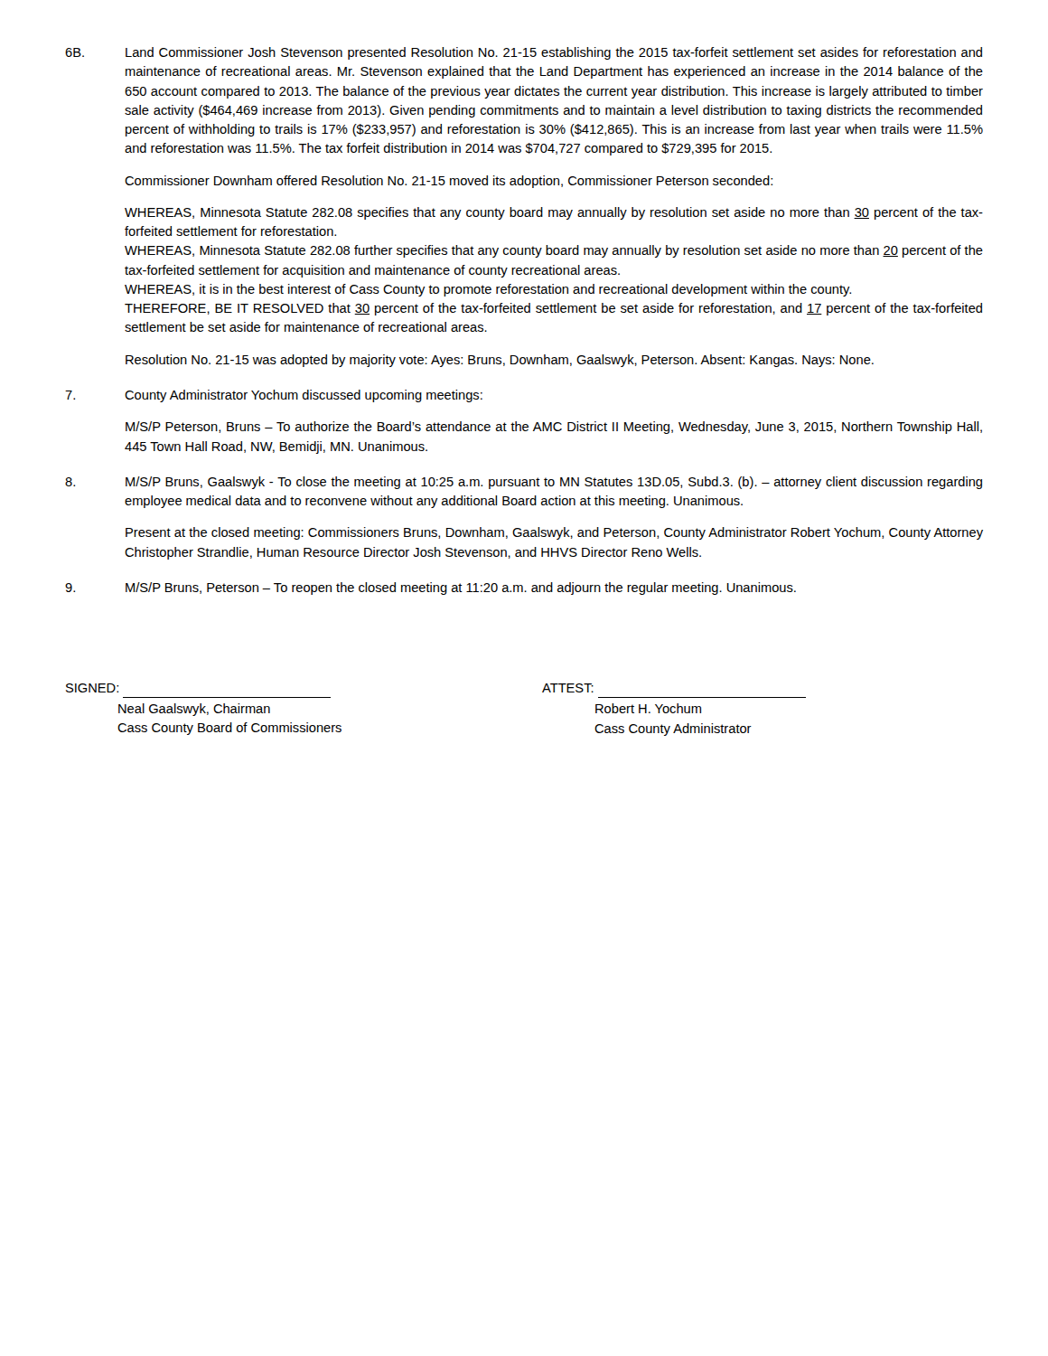6B.
Land Commissioner Josh Stevenson presented Resolution No. 21-15 establishing the 2015 tax-forfeit settlement set asides for reforestation and maintenance of recreational areas. Mr. Stevenson explained that the Land Department has experienced an increase in the 2014 balance of the 650 account compared to 2013. The balance of the previous year dictates the current year distribution. This increase is largely attributed to timber sale activity ($464,469 increase from 2013). Given pending commitments and to maintain a level distribution to taxing districts the recommended percent of withholding to trails is 17% ($233,957) and reforestation is 30% ($412,865). This is an increase from last year when trails were 11.5% and reforestation was 11.5%. The tax forfeit distribution in 2014 was $704,727 compared to $729,395 for 2015.
Commissioner Downham offered Resolution No. 21-15 moved its adoption, Commissioner Peterson seconded:
WHEREAS, Minnesota Statute 282.08 specifies that any county board may annually by resolution set aside no more than 30 percent of the tax-forfeited settlement for reforestation.
WHEREAS, Minnesota Statute 282.08 further specifies that any county board may annually by resolution set aside no more than 20 percent of the tax-forfeited settlement for acquisition and maintenance of county recreational areas.
WHEREAS, it is in the best interest of Cass County to promote reforestation and recreational development within the county.
THEREFORE, BE IT RESOLVED that 30 percent of the tax-forfeited settlement be set aside for reforestation, and 17 percent of the tax-forfeited settlement be set aside for maintenance of recreational areas.
Resolution No. 21-15 was adopted by majority vote: Ayes: Bruns, Downham, Gaalswyk, Peterson. Absent: Kangas. Nays: None.
7.
County Administrator Yochum discussed upcoming meetings:
M/S/P Peterson, Bruns – To authorize the Board’s attendance at the AMC District II Meeting, Wednesday, June 3, 2015, Northern Township Hall, 445 Town Hall Road, NW, Bemidji, MN. Unanimous.
8.
M/S/P Bruns, Gaalswyk - To close the meeting at 10:25 a.m. pursuant to MN Statutes 13D.05, Subd.3. (b). – attorney client discussion regarding employee medical data and to reconvene without any additional Board action at this meeting. Unanimous.
Present at the closed meeting: Commissioners Bruns, Downham, Gaalswyk, and Peterson, County Administrator Robert Yochum, County Attorney Christopher Strandlie, Human Resource Director Josh Stevenson, and HHVS Director Reno Wells.
9.
M/S/P Bruns, Peterson – To reopen the closed meeting at 11:20 a.m. and adjourn the regular meeting. Unanimous.
SIGNED:
Neal Gaalswyk, Chairman
Cass County Board of Commissioners
ATTEST:
Robert H. Yochum
Cass County Administrator